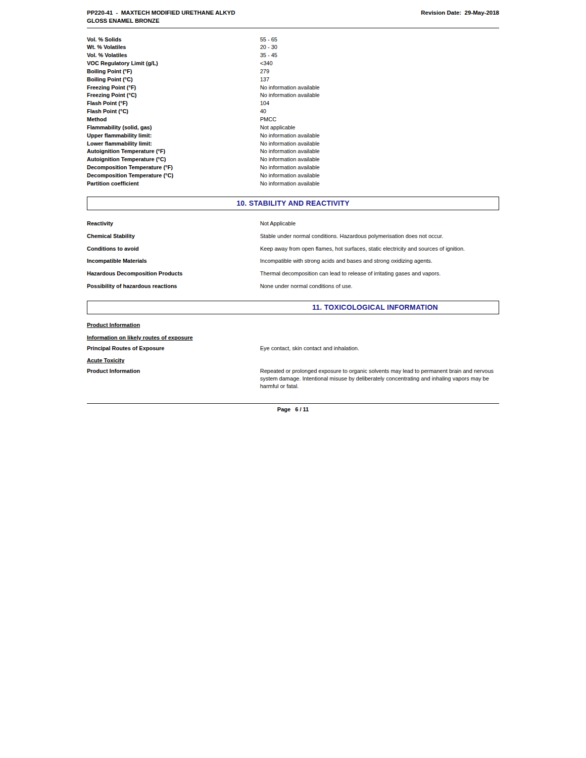PP220-41 - MAXTECH MODIFIED URETHANE ALKYD
GLOSS ENAMEL BRONZE
Revision Date: 29-May-2018
| Vol. % Solids | 55 - 65 |
| Wt. % Volatiles | 20 - 30 |
| Vol. % Volatiles | 35 - 45 |
| VOC Regulatory Limit (g/L) | <340 |
| Boiling Point (°F) | 279 |
| Boiling Point (°C) | 137 |
| Freezing Point (°F) | No information available |
| Freezing Point (°C) | No information available |
| Flash Point (°F) | 104 |
| Flash Point (°C) | 40 |
| Method | PMCC |
| Flammability (solid, gas) | Not applicable |
| Upper flammability limit: | No information available |
| Lower flammability limit: | No information available |
| Autoignition Temperature (°F) | No information available |
| Autoignition Temperature (°C) | No information available |
| Decomposition Temperature (°F) | No information available |
| Decomposition Temperature (°C) | No information available |
| Partition coefficient | No information available |
10. STABILITY AND REACTIVITY
| Reactivity | Not Applicable |
| Chemical Stability | Stable under normal conditions. Hazardous polymerisation does not occur. |
| Conditions to avoid | Keep away from open flames, hot surfaces, static electricity and sources of ignition. |
| Incompatible Materials | Incompatible with strong acids and bases and strong oxidizing agents. |
| Hazardous Decomposition Products | Thermal decomposition can lead to release of irritating gases and vapors. |
| Possibility of hazardous reactions | None under normal conditions of use. |
11. TOXICOLOGICAL INFORMATION
Product Information
Information on likely routes of exposure
Principal Routes of Exposure
Eye contact, skin contact and inhalation.
Acute Toxicity
Product Information
Repeated or prolonged exposure to organic solvents may lead to permanent brain and nervous system damage. Intentional misuse by deliberately concentrating and inhaling vapors may be harmful or fatal.
Page 6 / 11